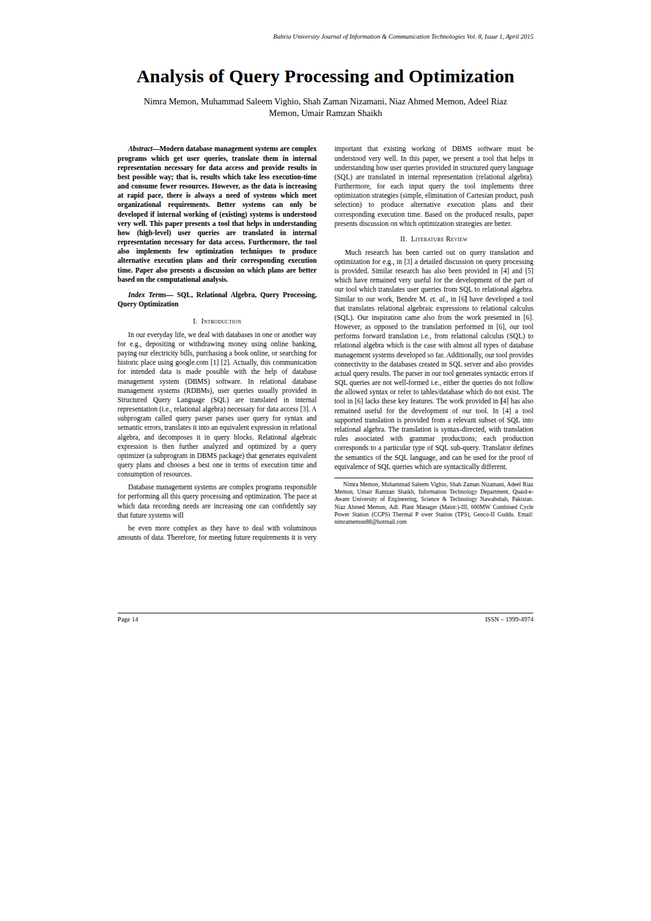Bahria University Journal of Information & Communication Technologies Vol. 8, Issue 1, April 2015
Analysis of Query Processing and Optimization
Nimra Memon, Muhammad Saleem Vighio, Shah Zaman Nizamani, Niaz Ahmed Memon, Adeel Riaz
Memon, Umair Ramzan Shaikh
Abstract—Modern database management systems are complex programs which get user queries, translate them in internal representation necessary for data access and provide results in best possible way; that is, results which take less execution-time and consume fewer resources. However, as the data is increasing at rapid pace, there is always a need of systems which meet organizational requirements. Better systems can only be developed if internal working of (existing) systems is understood very well. This paper presents a tool that helps in understanding how (high-level) user queries are translated in internal representation necessary for data access. Furthermore, the tool also implements few optimization techniques to produce alternative execution plans and their corresponding execution time. Paper also presents a discussion on which plans are better based on the computational analysis.
Index Terms— SQL, Relational Algebra, Query Processing, Query Optimization
I. Introduction
In our everyday life, we deal with databases in one or another way for e.g., depositing or withdrawing money using online banking, paying our electricity bills, purchasing a book online, or searching for historic place using google.com [1] [2]. Actually, this communication for intended data is made possible with the help of database management system (DBMS) software. In relational database management systems (RDBMs), user queries usually provided in Structured Query Language (SQL) are translated in internal representation (i.e., relational algebra) necessary for data access [3]. A subprogram called query parser parses user query for syntax and semantic errors, translates it into an equivalent expression in relational algebra, and decomposes it in query blocks. Relational algebraic expression is then further analyzed and optimized by a query optimizer (a subprogram in DBMS package) that generates equivalent query plans and chooses a best one in terms of execution time and consumption of resources.
Database management systems are complex programs responsible for performing all this query processing and optimization. The pace at which data recording needs are increasing one can confidently say that future systems will
be even more complex as they have to deal with voluminous amounts of data. Therefore, for meeting future requirements it is very important that existing working of DBMS software must be understood very well. In this paper, we present a tool that helps in understanding how user queries provided in structured query language (SQL) are translated in internal representation (relational algebra). Furthermore, for each input query the tool implements three optimization strategies (simple, elimination of Cartesian product, push selection) to produce alternative execution plans and their corresponding execution time. Based on the produced results, paper presents discussion on which optimization strategies are better.
II. Literature Review
Much research has been carried out on query translation and optimization for e.g., in [3] a detailed discussion on query processing is provided. Similar research has also been provided in [4] and [5] which have remained very useful for the development of the part of our tool which translates user queries from SQL to relational algebra. Similar to our work, Bendre M. et. al., in [6] have developed a tool that translates relational algebraic expressions to relational calculus (SQL). Our inspiration came also from the work presented in [6]. However, as opposed to the translation performed in [6], our tool performs forward translation i.e., from relational calculus (SQL) to relational algebra which is the case with almost all types of database management systems developed so far. Additionally, our tool provides connectivity to the databases created in SQL server and also provides actual query results. The parser in our tool generates syntactic errors if SQL queries are not well-formed i.e., either the queries do not follow the allowed syntax or refer to tables/database which do not exist. The tool in [6] lacks these key features. The work provided in [4] has also remained useful for the development of our tool. In [4] a tool supported translation is provided from a relevant subset of SQL into relational algebra. The translation is syntax-directed, with translation rules associated with grammar productions; each production corresponds to a particular type of SQL sub-query. Translator defines the semantics of the SQL language, and can be used for the proof of equivalence of SQL queries which are syntactically different.
Nimra Memon, Muhammad Saleem Vighio, Shah Zaman Nizamani, Adeel Riaz Memon, Umair Ramzan Shaikh, Information Technology Department, Quaid-e-Awam University of Engineering, Science & Technology Nawabshah, Pakistan. Niaz Ahmed Memon, Adl. Plant Manager (Maint:)-III, 600MW Combined Cycle Power Station (CCPS) Thermal P ower Station (TPS), Genco-II Guddu. Email: nimramemon88@hotmail.com
Page 14
ISSN – 1999-4974